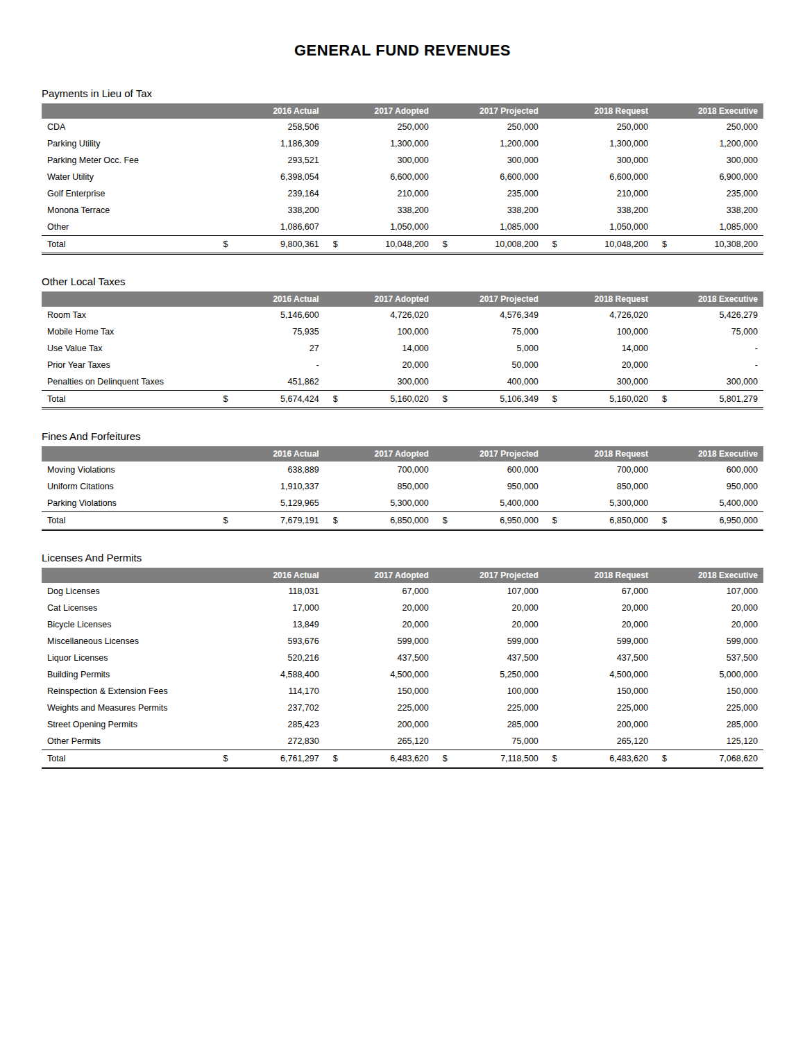GENERAL FUND REVENUES
Payments in Lieu of Tax
| | 2016 Actual | 2017 Adopted | 2017 Projected | 2018 Request | 2018 Executive |
| --- | --- | --- | --- | --- | --- |
| CDA | 258,506 | 250,000 | 250,000 | 250,000 | 250,000 |
| Parking Utility | 1,186,309 | 1,300,000 | 1,200,000 | 1,300,000 | 1,200,000 |
| Parking Meter Occ. Fee | 293,521 | 300,000 | 300,000 | 300,000 | 300,000 |
| Water Utility | 6,398,054 | 6,600,000 | 6,600,000 | 6,600,000 | 6,900,000 |
| Golf Enterprise | 239,164 | 210,000 | 235,000 | 210,000 | 235,000 |
| Monona Terrace | 338,200 | 338,200 | 338,200 | 338,200 | 338,200 |
| Other | 1,086,607 | 1,050,000 | 1,085,000 | 1,050,000 | 1,085,000 |
| Total | $ 9,800,361 | $ 10,048,200 | $ 10,008,200 | $ 10,048,200 | $ 10,308,200 |
Other Local Taxes
| | 2016 Actual | 2017 Adopted | 2017 Projected | 2018 Request | 2018 Executive |
| --- | --- | --- | --- | --- | --- |
| Room Tax | 5,146,600 | 4,726,020 | 4,576,349 | 4,726,020 | 5,426,279 |
| Mobile Home Tax | 75,935 | 100,000 | 75,000 | 100,000 | 75,000 |
| Use Value Tax | 27 | 14,000 | 5,000 | 14,000 | - |
| Prior Year Taxes | - | 20,000 | 50,000 | 20,000 | - |
| Penalties on Delinquent Taxes | 451,862 | 300,000 | 400,000 | 300,000 | 300,000 |
| Total | $ 5,674,424 | $ 5,160,020 | $ 5,106,349 | $ 5,160,020 | $ 5,801,279 |
Fines And Forfeitures
| | 2016 Actual | 2017 Adopted | 2017 Projected | 2018 Request | 2018 Executive |
| --- | --- | --- | --- | --- | --- |
| Moving Violations | 638,889 | 700,000 | 600,000 | 700,000 | 600,000 |
| Uniform Citations | 1,910,337 | 850,000 | 950,000 | 850,000 | 950,000 |
| Parking Violations | 5,129,965 | 5,300,000 | 5,400,000 | 5,300,000 | 5,400,000 |
| Total | $ 7,679,191 | $ 6,850,000 | $ 6,950,000 | $ 6,850,000 | $ 6,950,000 |
Licenses And Permits
| | 2016 Actual | 2017 Adopted | 2017 Projected | 2018 Request | 2018 Executive |
| --- | --- | --- | --- | --- | --- |
| Dog Licenses | 118,031 | 67,000 | 107,000 | 67,000 | 107,000 |
| Cat Licenses | 17,000 | 20,000 | 20,000 | 20,000 | 20,000 |
| Bicycle Licenses | 13,849 | 20,000 | 20,000 | 20,000 | 20,000 |
| Miscellaneous Licenses | 593,676 | 599,000 | 599,000 | 599,000 | 599,000 |
| Liquor Licenses | 520,216 | 437,500 | 437,500 | 437,500 | 537,500 |
| Building Permits | 4,588,400 | 4,500,000 | 5,250,000 | 4,500,000 | 5,000,000 |
| Reinspection & Extension Fees | 114,170 | 150,000 | 100,000 | 150,000 | 150,000 |
| Weights and Measures Permits | 237,702 | 225,000 | 225,000 | 225,000 | 225,000 |
| Street Opening Permits | 285,423 | 200,000 | 285,000 | 200,000 | 285,000 |
| Other Permits | 272,830 | 265,120 | 75,000 | 265,120 | 125,120 |
| Total | $ 6,761,297 | $ 6,483,620 | $ 7,118,500 | $ 6,483,620 | $ 7,068,620 |